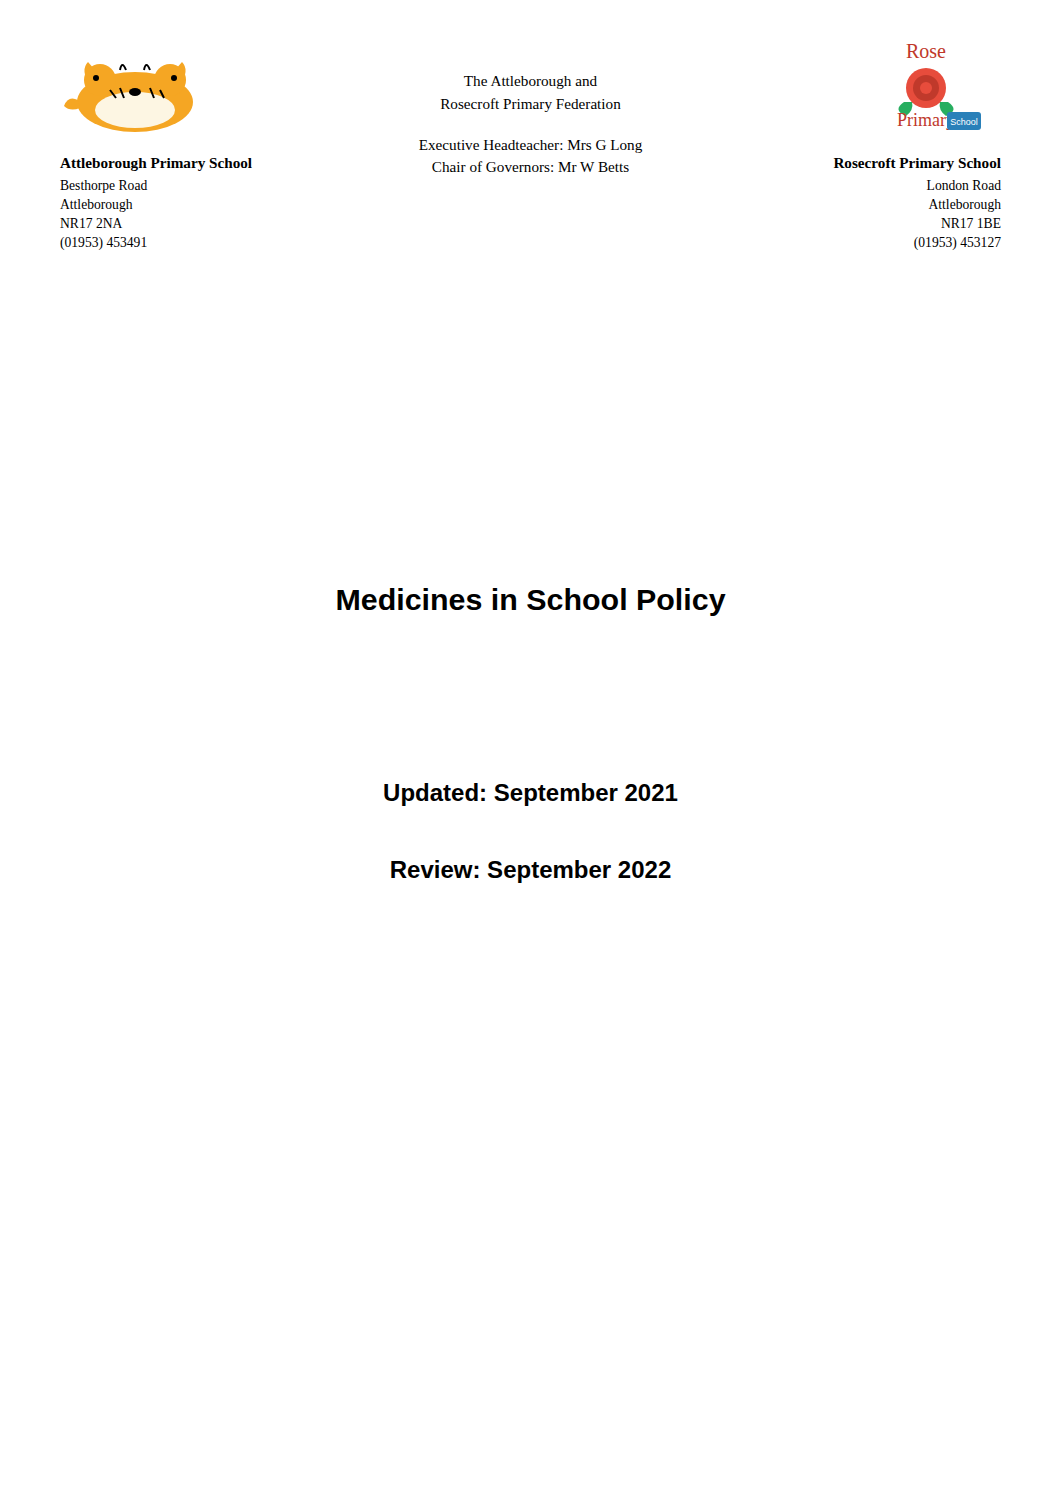Attleborough Primary School
Besthorpe Road
Attleborough
NR17 2NA
(01953) 453491
The Attleborough and
Rosecroft Primary Federation
Executive Headteacher: Mrs G Long
Chair of Governors: Mr W Betts
Rose Primary School
Rosecroft Primary School
London Road
Attleborough
NR17 1BE
(01953) 453127
Medicines in School Policy
Updated: September 2021
Review: September 2022